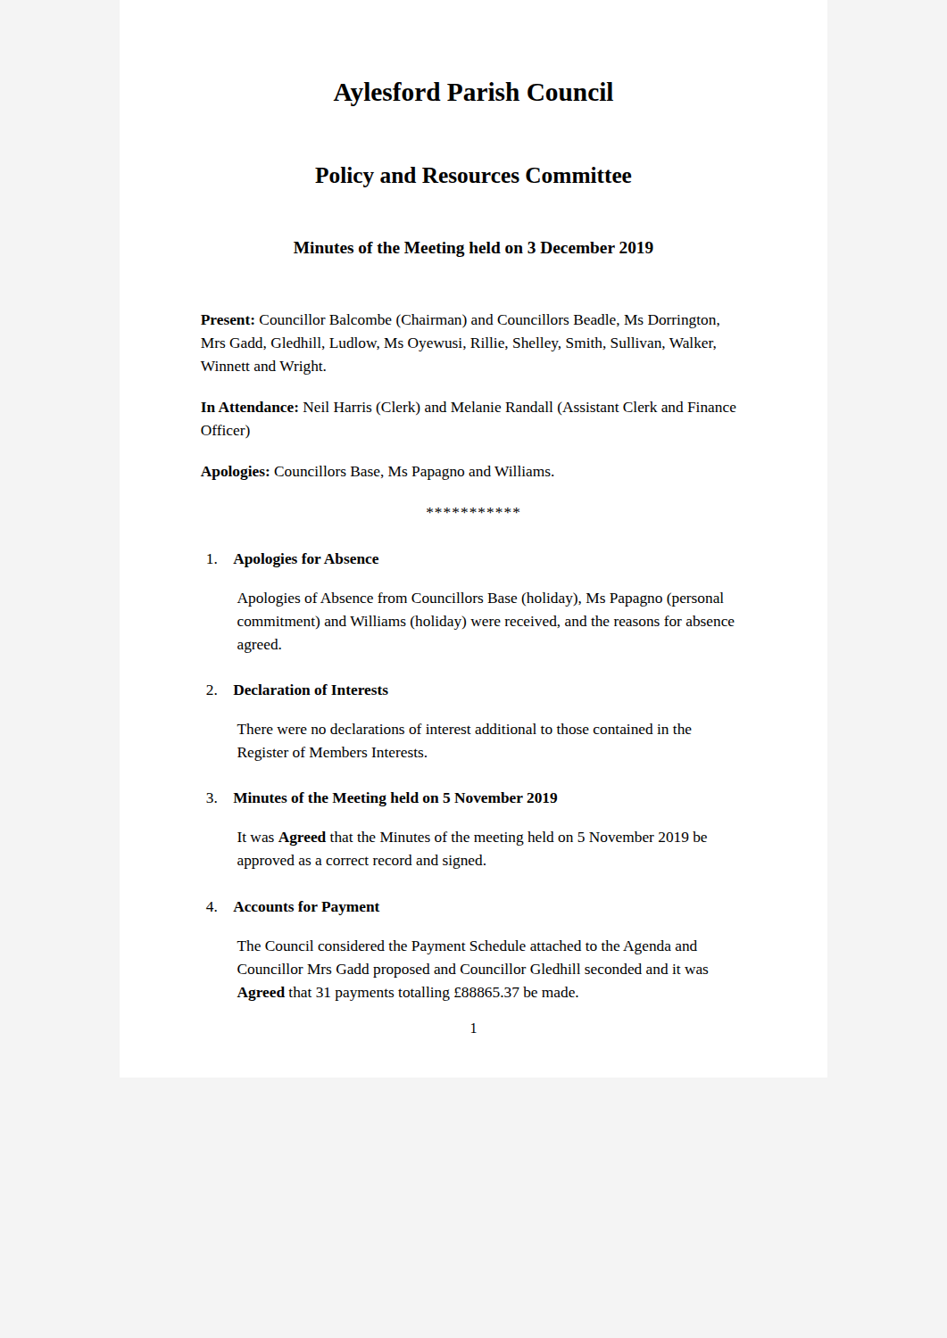Aylesford Parish Council
Policy and Resources Committee
Minutes of the Meeting held on 3 December 2019
Present: Councillor Balcombe (Chairman) and Councillors Beadle, Ms Dorrington, Mrs Gadd, Gledhill, Ludlow, Ms Oyewusi, Rillie, Shelley, Smith, Sullivan, Walker, Winnett and Wright.
In Attendance: Neil Harris (Clerk) and Melanie Randall (Assistant Clerk and Finance Officer)
Apologies: Councillors Base, Ms Papagno and Williams.
***********
Apologies for Absence
Apologies of Absence from Councillors Base (holiday), Ms Papagno (personal commitment) and Williams (holiday) were received, and the reasons for absence agreed.
Declaration of Interests
There were no declarations of interest additional to those contained in the Register of Members Interests.
Minutes of the Meeting held on 5 November 2019
It was Agreed that the Minutes of the meeting held on 5 November 2019 be approved as a correct record and signed.
Accounts for Payment
The Council considered the Payment Schedule attached to the Agenda and Councillor Mrs Gadd proposed and Councillor Gledhill seconded and it was Agreed that 31 payments totalling £88865.37 be made.
1